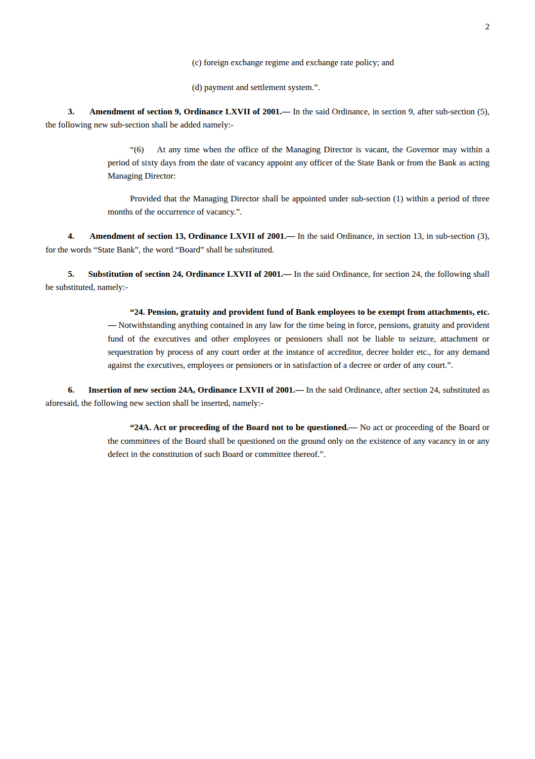2
(c) foreign exchange regime and exchange rate policy; and
(d) payment and settlement system.”.
3. Amendment of section 9, Ordinance LXVII of 2001.— In the said Ordinance, in section 9, after sub-section (5), the following new sub-section shall be added namely:-
“(6) At any time when the office of the Managing Director is vacant, the Governor may within a period of sixty days from the date of vacancy appoint any officer of the State Bank or from the Bank as acting Managing Director:
Provided that the Managing Director shall be appointed under sub-section (1) within a period of three months of the occurrence of vacancy.”.
4. Amendment of section 13, Ordinance LXVII of 2001.— In the said Ordinance, in section 13, in sub-section (3), for the words “State Bank”, the word “Board” shall be substituted.
5. Substitution of section 24, Ordinance LXVII of 2001.— In the said Ordinance, for section 24, the following shall be substituted, namely:-
“24. Pension, gratuity and provident fund of Bank employees to be exempt from attachments, etc.— Notwithstanding anything contained in any law for the time being in force, pensions, gratuity and provident fund of the executives and other employees or pensioners shall not be liable to seizure, attachment or sequestration by process of any court order at the instance of accreditor, decree holder etc., for any demand against the executives, employees or pensioners or in satisfaction of a decree or order of any court.”.
6. Insertion of new section 24A, Ordinance LXVII of 2001.— In the said Ordinance, after section 24, substituted as aforesaid, the following new section shall be inserted, namely:-
“24A. Act or proceeding of the Board not to be questioned.— No act or proceeding of the Board or the committees of the Board shall be questioned on the ground only on the existence of any vacancy in or any defect in the constitution of such Board or committee thereof.”.